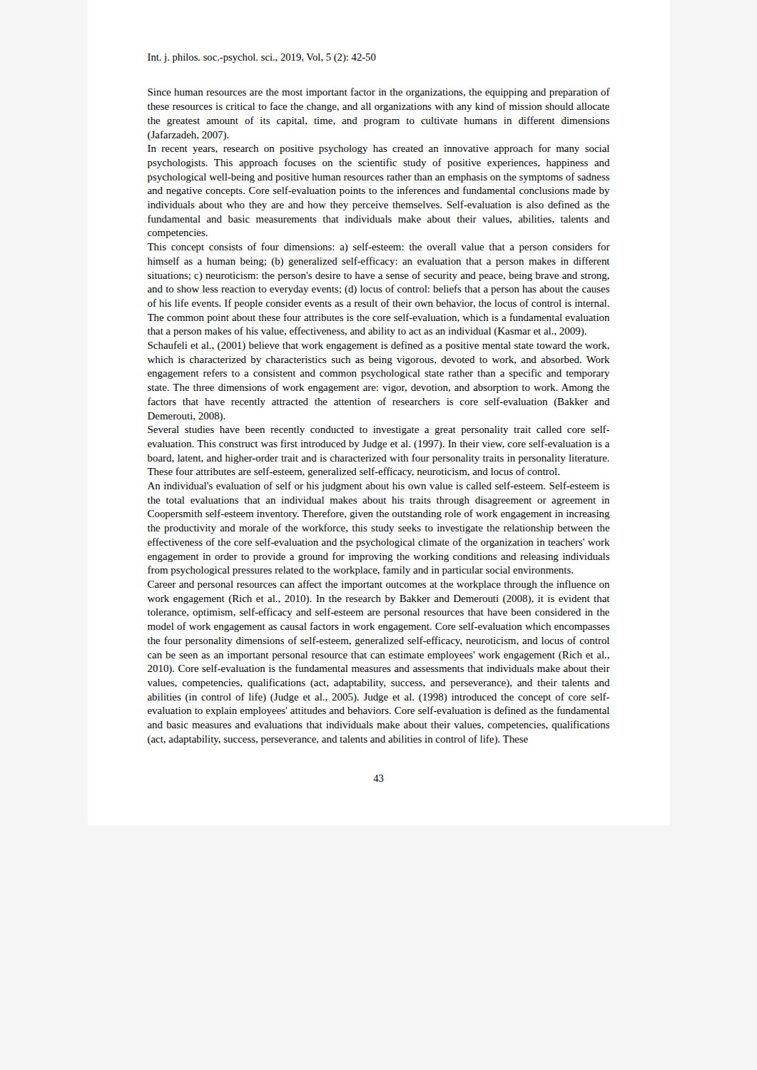Int. j. philos. soc.-psychol. sci., 2019, Vol, 5 (2): 42-50
Since human resources are the most important factor in the organizations, the equipping and preparation of these resources is critical to face the change, and all organizations with any kind of mission should allocate the greatest amount of its capital, time, and program to cultivate humans in different dimensions (Jafarzadeh, 2007).
In recent years, research on positive psychology has created an innovative approach for many social psychologists. This approach focuses on the scientific study of positive experiences, happiness and psychological well-being and positive human resources rather than an emphasis on the symptoms of sadness and negative concepts. Core self-evaluation points to the inferences and fundamental conclusions made by individuals about who they are and how they perceive themselves. Self-evaluation is also defined as the fundamental and basic measurements that individuals make about their values, abilities, talents and competencies.
This concept consists of four dimensions: a) self-esteem: the overall value that a person considers for himself as a human being; (b) generalized self-efficacy: an evaluation that a person makes in different situations; c) neuroticism: the person's desire to have a sense of security and peace, being brave and strong, and to show less reaction to everyday events; (d) locus of control: beliefs that a person has about the causes of his life events. If people consider events as a result of their own behavior, the locus of control is internal. The common point about these four attributes is the core self-evaluation, which is a fundamental evaluation that a person makes of his value, effectiveness, and ability to act as an individual (Kasmar et al., 2009).
Schaufeli et al., (2001) believe that work engagement is defined as a positive mental state toward the work, which is characterized by characteristics such as being vigorous, devoted to work, and absorbed. Work engagement refers to a consistent and common psychological state rather than a specific and temporary state. The three dimensions of work engagement are: vigor, devotion, and absorption to work. Among the factors that have recently attracted the attention of researchers is core self-evaluation (Bakker and Demerouti, 2008).
Several studies have been recently conducted to investigate a great personality trait called core self-evaluation. This construct was first introduced by Judge et al. (1997). In their view, core self-evaluation is a board, latent, and higher-order trait and is characterized with four personality traits in personality literature. These four attributes are self-esteem, generalized self-efficacy, neuroticism, and locus of control.
An individual's evaluation of self or his judgment about his own value is called self-esteem. Self-esteem is the total evaluations that an individual makes about his traits through disagreement or agreement in Coopersmith self-esteem inventory. Therefore, given the outstanding role of work engagement in increasing the productivity and morale of the workforce, this study seeks to investigate the relationship between the effectiveness of the core self-evaluation and the psychological climate of the organization in teachers' work engagement in order to provide a ground for improving the working conditions and releasing individuals from psychological pressures related to the workplace, family and in particular social environments.
Career and personal resources can affect the important outcomes at the workplace through the influence on work engagement (Rich et al., 2010). In the research by Bakker and Demerouti (2008), it is evident that tolerance, optimism, self-efficacy and self-esteem are personal resources that have been considered in the model of work engagement as causal factors in work engagement. Core self-evaluation which encompasses the four personality dimensions of self-esteem, generalized self-efficacy, neuroticism, and locus of control can be seen as an important personal resource that can estimate employees' work engagement (Rich et al., 2010). Core self-evaluation is the fundamental measures and assessments that individuals make about their values, competencies, qualifications (act, adaptability, success, and perseverance), and their talents and abilities (in control of life) (Judge et al., 2005). Judge et al. (1998) introduced the concept of core self-evaluation to explain employees' attitudes and behaviors. Core self-evaluation is defined as the fundamental and basic measures and evaluations that individuals make about their values, competencies, qualifications (act, adaptability, success, perseverance, and talents and abilities in control of life). These
43